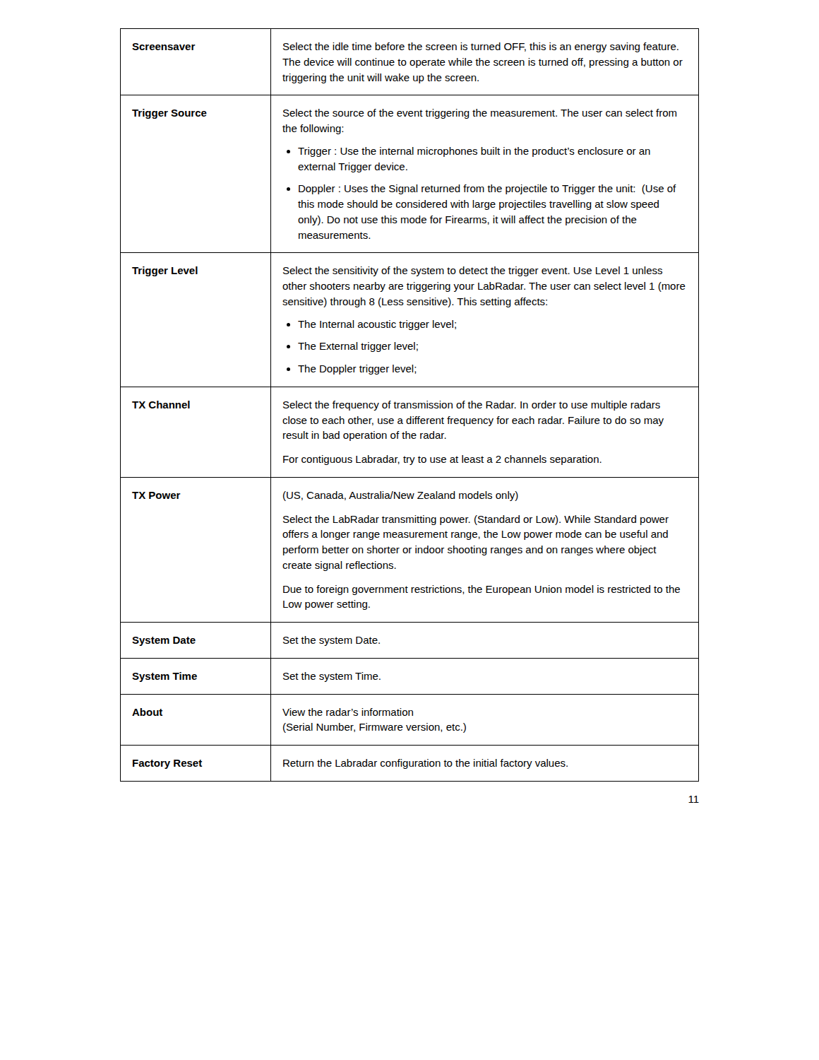| Screensaver | Select the idle time before the screen is turned OFF, this is an energy saving feature. The device will continue to operate while the screen is turned off, pressing a button or triggering the unit will wake up the screen. |
| Trigger Source | Select the source of the event triggering the measurement. The user can select from the following: Trigger : Use the internal microphones built in the product’s enclosure or an external Trigger device. Doppler : Uses the Signal returned from the projectile to Trigger the unit: (Use of this mode should be considered with large projectiles travelling at slow speed only). Do not use this mode for Firearms, it will affect the precision of the measurements. |
| Trigger Level | Select the sensitivity of the system to detect the trigger event. Use Level 1 unless other shooters nearby are triggering your LabRadar. The user can select level 1 (more sensitive) through 8 (Less sensitive). This setting affects: The Internal acoustic trigger level; The External trigger level; The Doppler trigger level; |
| TX Channel | Select the frequency of transmission of the Radar. In order to use multiple radars close to each other, use a different frequency for each radar. Failure to do so may result in bad operation of the radar. For contiguous Labradar, try to use at least a 2 channels separation. |
| TX Power | (US, Canada, Australia/New Zealand models only) Select the LabRadar transmitting power. (Standard or Low). While Standard power offers a longer range measurement range, the Low power mode can be useful and perform better on shorter or indoor shooting ranges and on ranges where object create signal reflections. Due to foreign government restrictions, the European Union model is restricted to the Low power setting. |
| System Date | Set the system Date. |
| System Time | Set the system Time. |
| About | View the radar’s information (Serial Number, Firmware version, etc.) |
| Factory Reset | Return the Labradar configuration to the initial factory values. |
11